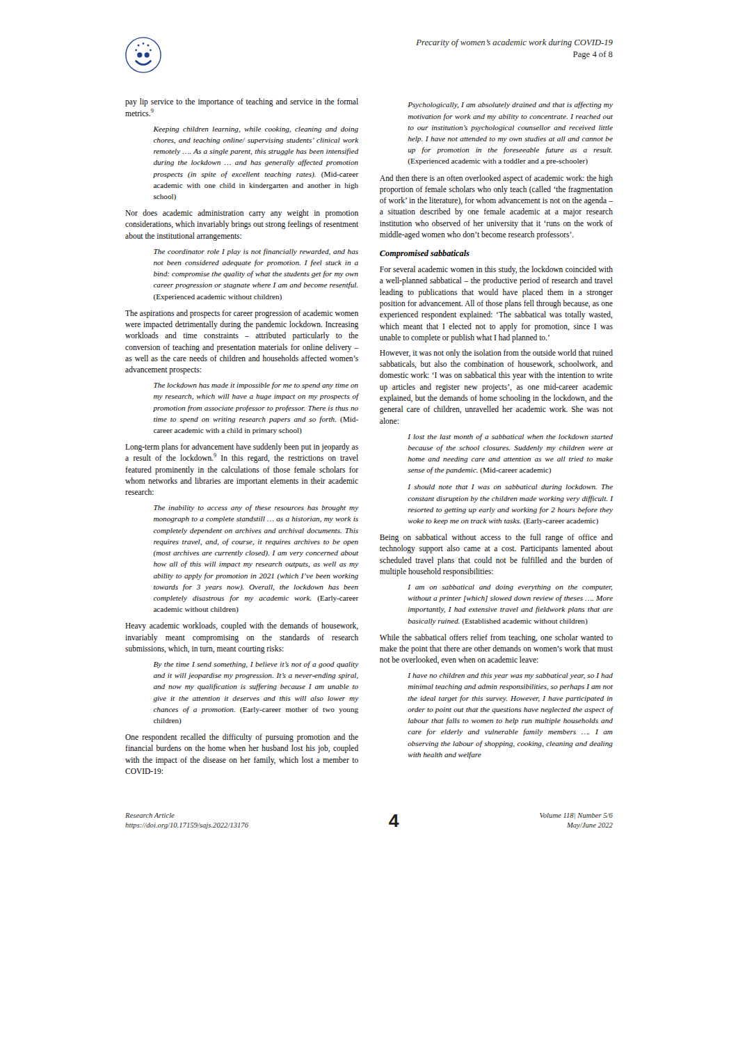Precarity of women’s academic work during COVID-19
Page 4 of 8
pay lip service to the importance of teaching and service in the formal metrics.9
Keeping children learning, while cooking, cleaning and doing chores, and teaching online/ supervising students’ clinical work remotely …. As a single parent, this struggle has been intensified during the lockdown … and has generally affected promotion prospects (in spite of excellent teaching rates). (Mid-career academic with one child in kindergarten and another in high school)
Nor does academic administration carry any weight in promotion considerations, which invariably brings out strong feelings of resentment about the institutional arrangements:
The coordinator role I play is not financially rewarded, and has not been considered adequate for promotion. I feel stuck in a bind: compromise the quality of what the students get for my own career progression or stagnate where I am and become resentful. (Experienced academic without children)
The aspirations and prospects for career progression of academic women were impacted detrimentally during the pandemic lockdown. Increasing workloads and time constraints – attributed particularly to the conversion of teaching and presentation materials for online delivery – as well as the care needs of children and households affected women’s advancement prospects:
The lockdown has made it impossible for me to spend any time on my research, which will have a huge impact on my prospects of promotion from associate professor to professor. There is thus no time to spend on writing research papers and so forth. (Mid-career academic with a child in primary school)
Long-term plans for advancement have suddenly been put in jeopardy as a result of the lockdown.9 In this regard, the restrictions on travel featured prominently in the calculations of those female scholars for whom networks and libraries are important elements in their academic research:
The inability to access any of these resources has brought my monograph to a complete standstill … as a historian, my work is completely dependent on archives and archival documents. This requires travel, and, of course, it requires archives to be open (most archives are currently closed). I am very concerned about how all of this will impact my research outputs, as well as my ability to apply for promotion in 2021 (which I’ve been working towards for 3 years now). Overall, the lockdown has been completely disastrous for my academic work. (Early-career academic without children)
Heavy academic workloads, coupled with the demands of housework, invariably meant compromising on the standards of research submissions, which, in turn, meant courting risks:
By the time I send something, I believe it’s not of a good quality and it will jeopardise my progression. It’s a never-ending spiral, and now my qualification is suffering because I am unable to give it the attention it deserves and this will also lower my chances of a promotion. (Early-career mother of two young children)
One respondent recalled the difficulty of pursuing promotion and the financial burdens on the home when her husband lost his job, coupled with the impact of the disease on her family, which lost a member to COVID-19:
Psychologically, I am absolutely drained and that is affecting my motivation for work and my ability to concentrate. I reached out to our institution’s psychological counsellor and received little help. I have not attended to my own studies at all and cannot be up for promotion in the foreseeable future as a result. (Experienced academic with a toddler and a pre-schooler)
And then there is an often overlooked aspect of academic work: the high proportion of female scholars who only teach (called ‘the fragmentation of work’ in the literature), for whom advancement is not on the agenda – a situation described by one female academic at a major research institution who observed of her university that it ‘runs on the work of middle-aged women who don’t become research professors’.
Compromised sabbaticals
For several academic women in this study, the lockdown coincided with a well-planned sabbatical – the productive period of research and travel leading to publications that would have placed them in a stronger position for advancement. All of those plans fell through because, as one experienced respondent explained: ‘The sabbatical was totally wasted, which meant that I elected not to apply for promotion, since I was unable to complete or publish what I had planned to.’
However, it was not only the isolation from the outside world that ruined sabbaticals, but also the combination of housework, schoolwork, and domestic work: ‘I was on sabbatical this year with the intention to write up articles and register new projects’, as one mid-career academic explained, but the demands of home schooling in the lockdown, and the general care of children, unravelled her academic work. She was not alone:
I lost the last month of a sabbatical when the lockdown started because of the school closures. Suddenly my children were at home and needing care and attention as we all tried to make sense of the pandemic. (Mid-career academic)
I should note that I was on sabbatical during lockdown. The constant disruption by the children made working very difficult. I resorted to getting up early and working for 2 hours before they woke to keep me on track with tasks. (Early-career academic)
Being on sabbatical without access to the full range of office and technology support also came at a cost. Participants lamented about scheduled travel plans that could not be fulfilled and the burden of multiple household responsibilities:
I am on sabbatical and doing everything on the computer, without a printer [which] slowed down review of theses …. More importantly, I had extensive travel and fieldwork plans that are basically ruined. (Established academic without children)
While the sabbatical offers relief from teaching, one scholar wanted to make the point that there are other demands on women’s work that must not be overlooked, even when on academic leave:
I have no children and this year was my sabbatical year, so I had minimal teaching and admin responsibilities, so perhaps I am not the ideal target for this survey. However, I have participated in order to point out that the questions have neglected the aspect of labour that falls to women to help run multiple households and care for elderly and vulnerable family members …. I am observing the labour of shopping, cooking, cleaning and dealing with health and welfare
Research Article
https://doi.org/10.17159/sajs.2022/13176
4
Volume 118| Number 5/6
May/June 2022